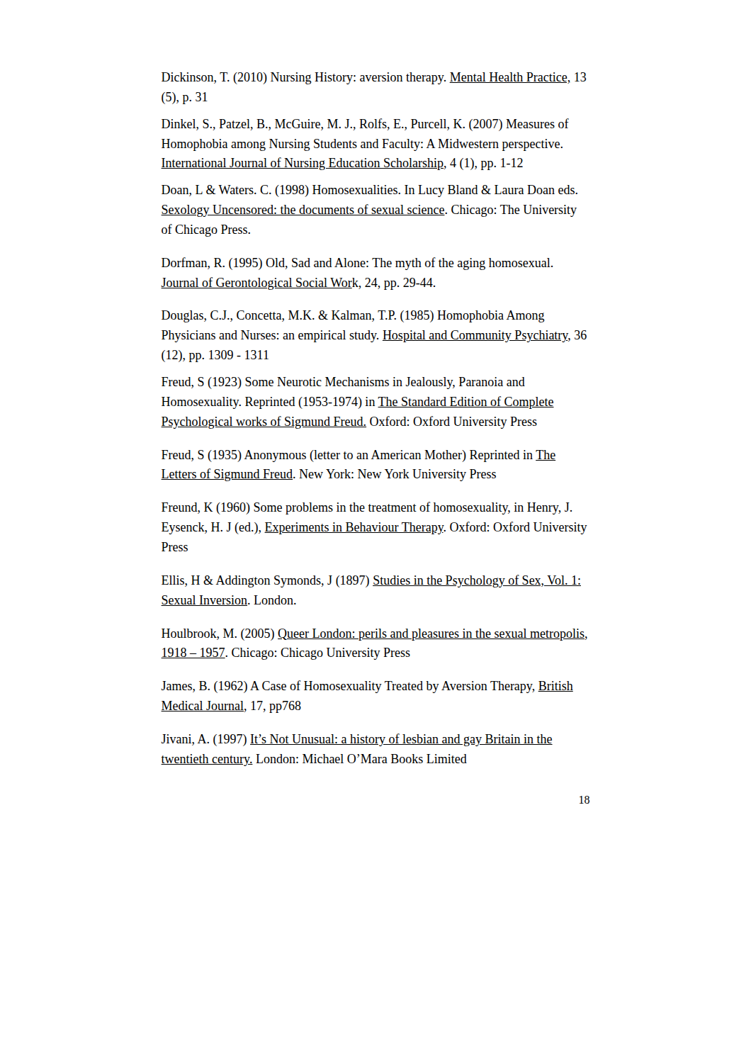Dickinson, T. (2010) Nursing History: aversion therapy. Mental Health Practice, 13 (5), p. 31
Dinkel, S., Patzel, B., McGuire, M. J., Rolfs, E., Purcell, K. (2007) Measures of Homophobia among Nursing Students and Faculty: A Midwestern perspective. International Journal of Nursing Education Scholarship, 4 (1), pp. 1-12
Doan, L & Waters. C. (1998) Homosexualities. In Lucy Bland & Laura Doan eds. Sexology Uncensored: the documents of sexual science. Chicago: The University of Chicago Press.
Dorfman, R. (1995) Old, Sad and Alone: The myth of the aging homosexual. Journal of Gerontological Social Work, 24, pp. 29-44.
Douglas, C.J., Concetta, M.K. & Kalman, T.P. (1985) Homophobia Among Physicians and Nurses: an empirical study. Hospital and Community Psychiatry, 36 (12), pp. 1309 - 1311
Freud, S (1923) Some Neurotic Mechanisms in Jealously, Paranoia and Homosexuality. Reprinted (1953-1974) in The Standard Edition of Complete Psychological works of Sigmund Freud. Oxford: Oxford University Press
Freud, S (1935) Anonymous (letter to an American Mother) Reprinted in The Letters of Sigmund Freud. New York: New York University Press
Freund, K (1960) Some problems in the treatment of homosexuality, in Henry, J. Eysenck, H. J (ed.), Experiments in Behaviour Therapy. Oxford: Oxford University Press
Ellis, H & Addington Symonds, J (1897) Studies in the Psychology of Sex, Vol. 1: Sexual Inversion. London.
Houlbrook, M. (2005) Queer London: perils and pleasures in the sexual metropolis, 1918 – 1957. Chicago: Chicago University Press
James, B. (1962) A Case of Homosexuality Treated by Aversion Therapy, British Medical Journal, 17, pp768
Jivani, A. (1997) It’s Not Unusual: a history of lesbian and gay Britain in the twentieth century. London: Michael O’Mara Books Limited
18